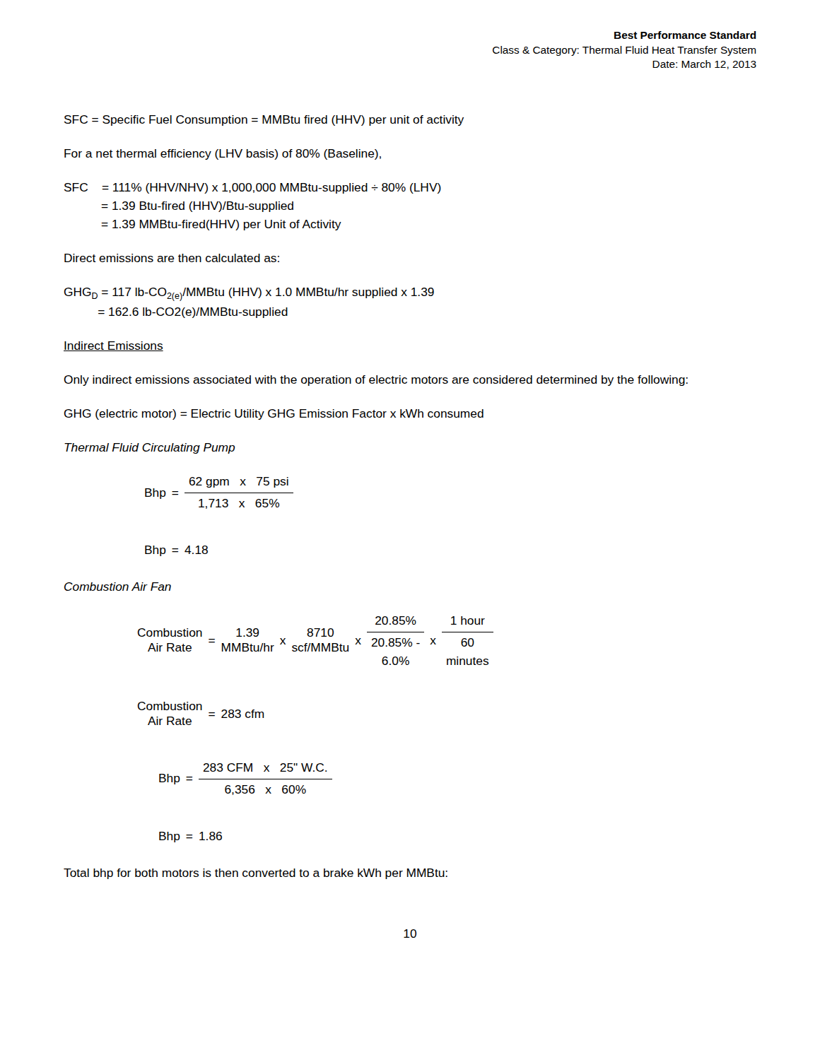Best Performance Standard
Class & Category: Thermal Fluid Heat Transfer System
Date: March 12, 2013
SFC = Specific Fuel Consumption = MMBtu fired (HHV) per unit of activity
For a net thermal efficiency (LHV basis) of 80% (Baseline),
SFC = 111% (HHV/NHV) x 1,000,000 MMBtu-supplied ÷ 80% (LHV) = 1.39 Btu-fired (HHV)/Btu-supplied = 1.39 MMBtu-fired(HHV) per Unit of Activity
Direct emissions are then calculated as:
GHGD = 117 lb-CO2(e)/MMBtu (HHV) x 1.0 MMBtu/hr supplied x 1.39 = 162.6 lb-CO2(e)/MMBtu-supplied
Indirect Emissions
Only indirect emissions associated with the operation of electric motors are considered determined by the following:
GHG (electric motor) = Electric Utility GHG Emission Factor x kWh consumed
Thermal Fluid Circulating Pump
| Bhp | = | 62 gpm x 75 psi 1,713 x 65% |
| Bhp | = | 4.18 |
Combustion Air Fan
| Combustion Air Rate | = | 1.39 MMBtu/hr | x | 8710 scf/MMBtu | x | 20.85% 20.85% - 6.0% | x | 1 hour 60 minutes |
| Combustion Air Rate | = | 283 cfm |
| Bhp | = | 283 CFM x 25" W.C. 6,356 x 60% |
| Bhp | = | 1.86 |
Total bhp for both motors is then converted to a brake kWh per MMBtu:
10